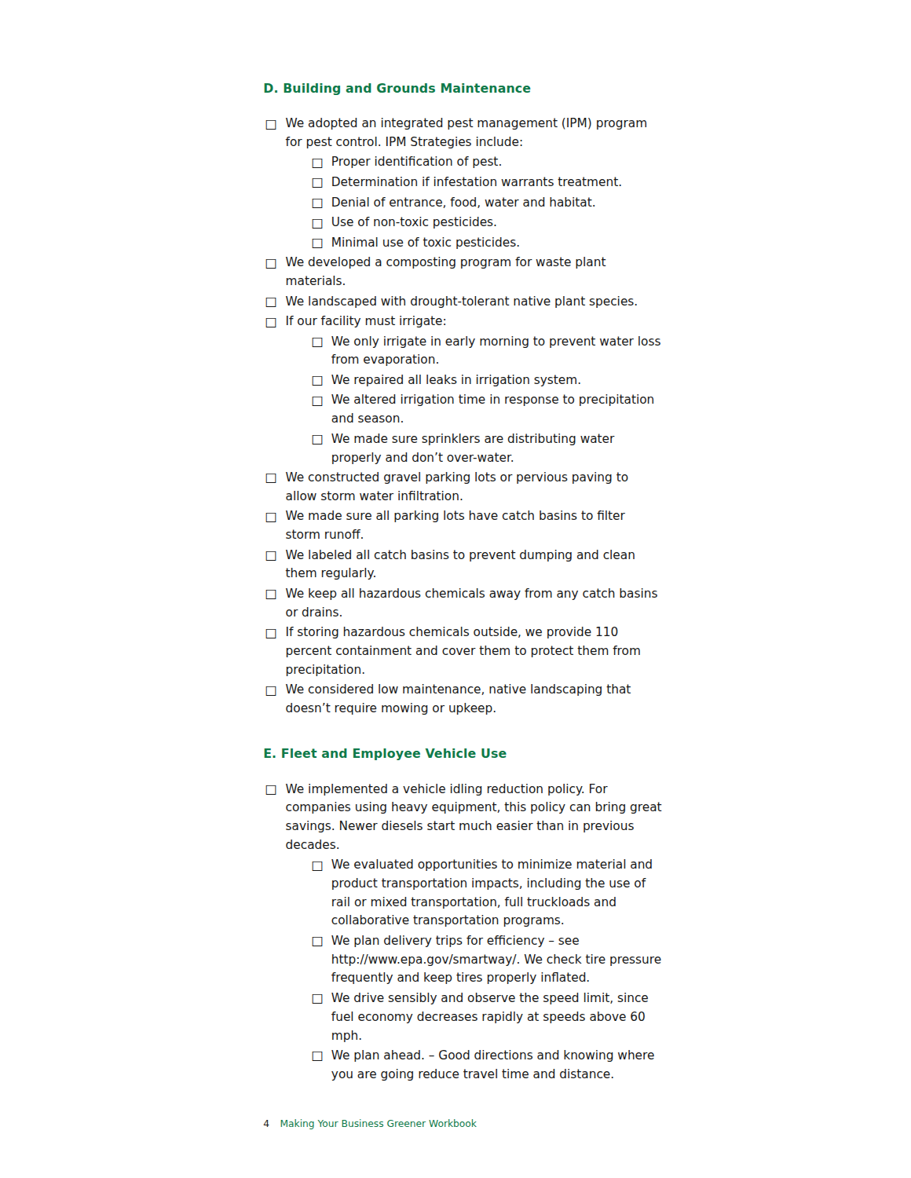D. Building and Grounds Maintenance
We adopted an integrated pest management (IPM) program for pest control. IPM Strategies include:
Proper identification of pest.
Determination if infestation warrants treatment.
Denial of entrance, food, water and habitat.
Use of non-toxic pesticides.
Minimal use of toxic pesticides.
We developed a composting program for waste plant materials.
We landscaped with drought-tolerant native plant species.
If our facility must irrigate:
We only irrigate in early morning to prevent water loss from evaporation.
We repaired all leaks in irrigation system.
We altered irrigation time in response to precipitation and season.
We made sure sprinklers are distributing water properly and don’t over-water.
We constructed gravel parking lots or pervious paving to allow storm water infiltration.
We made sure all parking lots have catch basins to filter storm runoff.
We labeled all catch basins to prevent dumping and clean them regularly.
We keep all hazardous chemicals away from any catch basins or drains.
If storing hazardous chemicals outside, we provide 110 percent containment and cover them to protect them from precipitation.
We considered low maintenance, native landscaping that doesn’t require mowing or upkeep.
E. Fleet and Employee Vehicle Use
We implemented a vehicle idling reduction policy. For companies using heavy equipment, this policy can bring great savings. Newer diesels start much easier than in previous decades.
We evaluated opportunities to minimize material and product transportation impacts, including the use of rail or mixed transportation, full truckloads and collaborative transportation programs.
We plan delivery trips for efficiency – see http://www.epa.gov/smartway/. We check tire pressure frequently and keep tires properly inflated.
We drive sensibly and observe the speed limit, since fuel economy decreases rapidly at speeds above 60 mph.
We plan ahead. – Good directions and knowing where you are going reduce travel time and distance.
4 Making Your Business Greener Workbook